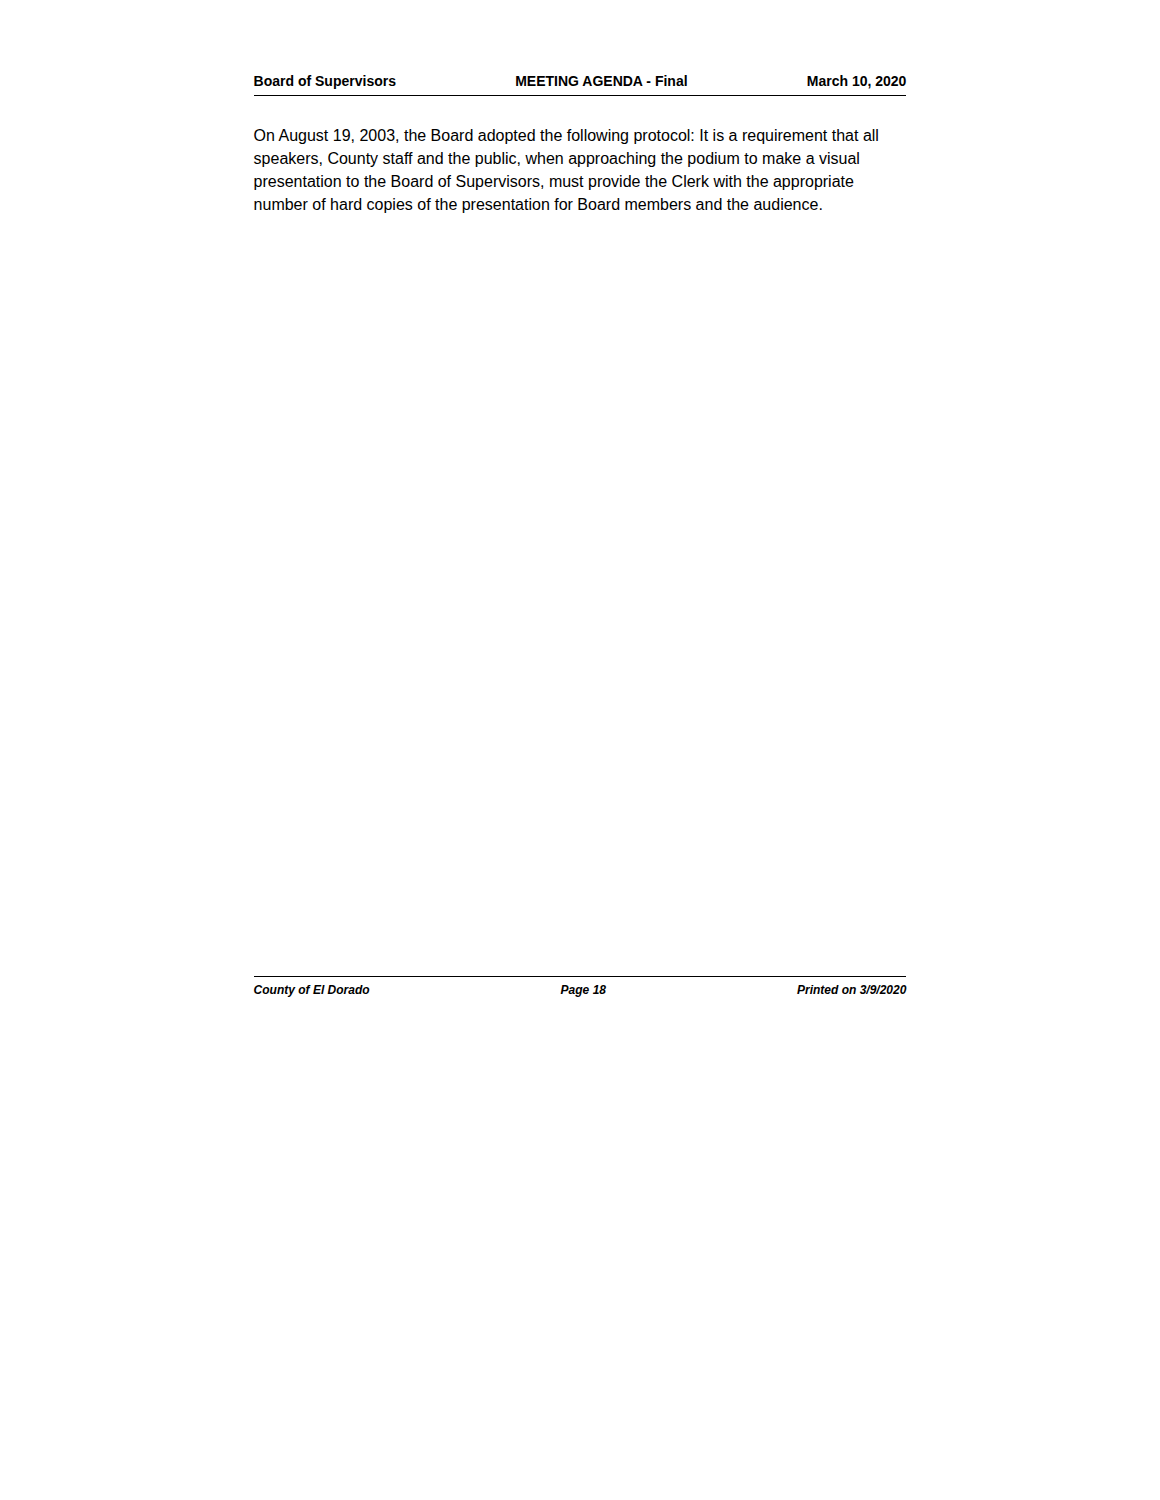Board of Supervisors
MEETING AGENDA - Final
March 10, 2020
On August 19, 2003, the Board adopted the following protocol: It is a requirement that all speakers, County staff and the public, when approaching the podium to make a visual presentation to the Board of Supervisors, must provide the Clerk with the appropriate number of hard copies of the presentation for Board members and the audience.
County of El Dorado
Page 18
Printed on 3/9/2020